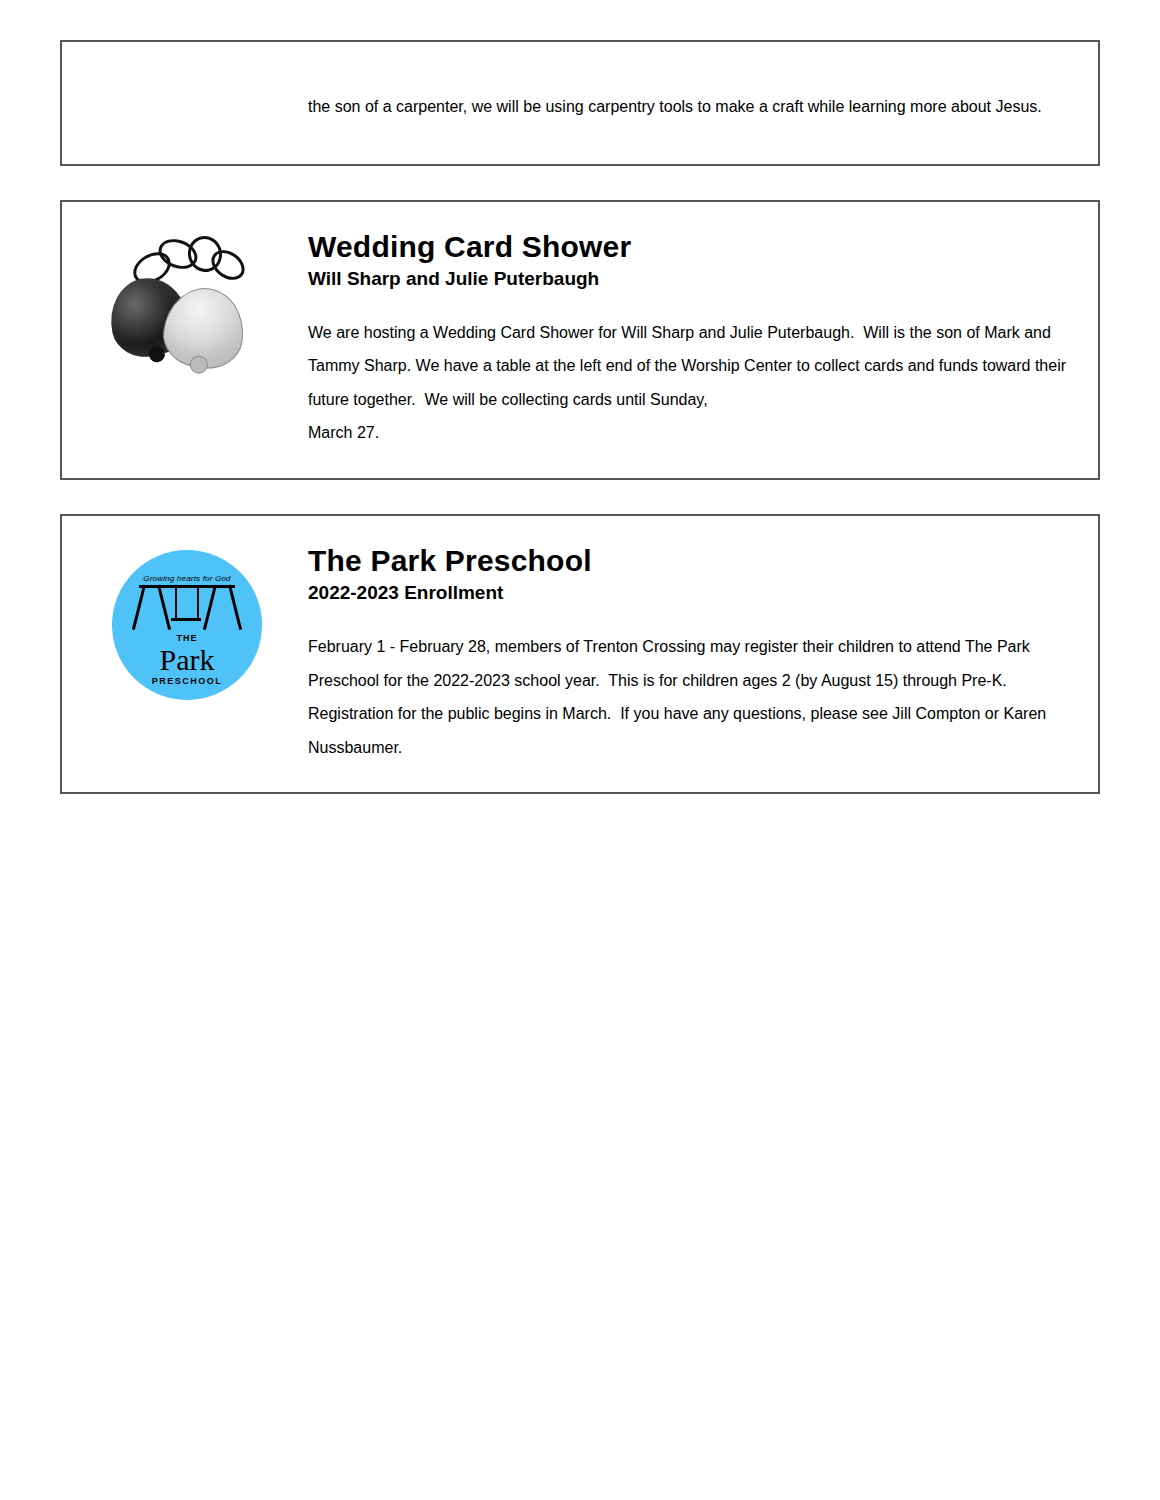the son of a carpenter, we will be using carpentry tools to make a craft while learning more about Jesus.
Wedding Card Shower
Will Sharp and Julie Puterbaugh
We are hosting a Wedding Card Shower for Will Sharp and Julie Puterbaugh. Will is the son of Mark and Tammy Sharp. We have a table at the left end of the Worship Center to collect cards and funds toward their future together. We will be collecting cards until Sunday,
March 27.
Growing hearts for God
THE
Park
PRESCHOOL
The Park Preschool
2022-2023 Enrollment
February 1 - February 28, members of Trenton Crossing may register their children to attend The Park Preschool for the 2022-2023 school year. This is for children ages 2 (by August 15) through Pre-K. Registration for the public begins in March. If you have any questions, please see Jill Compton or Karen Nussbaumer.